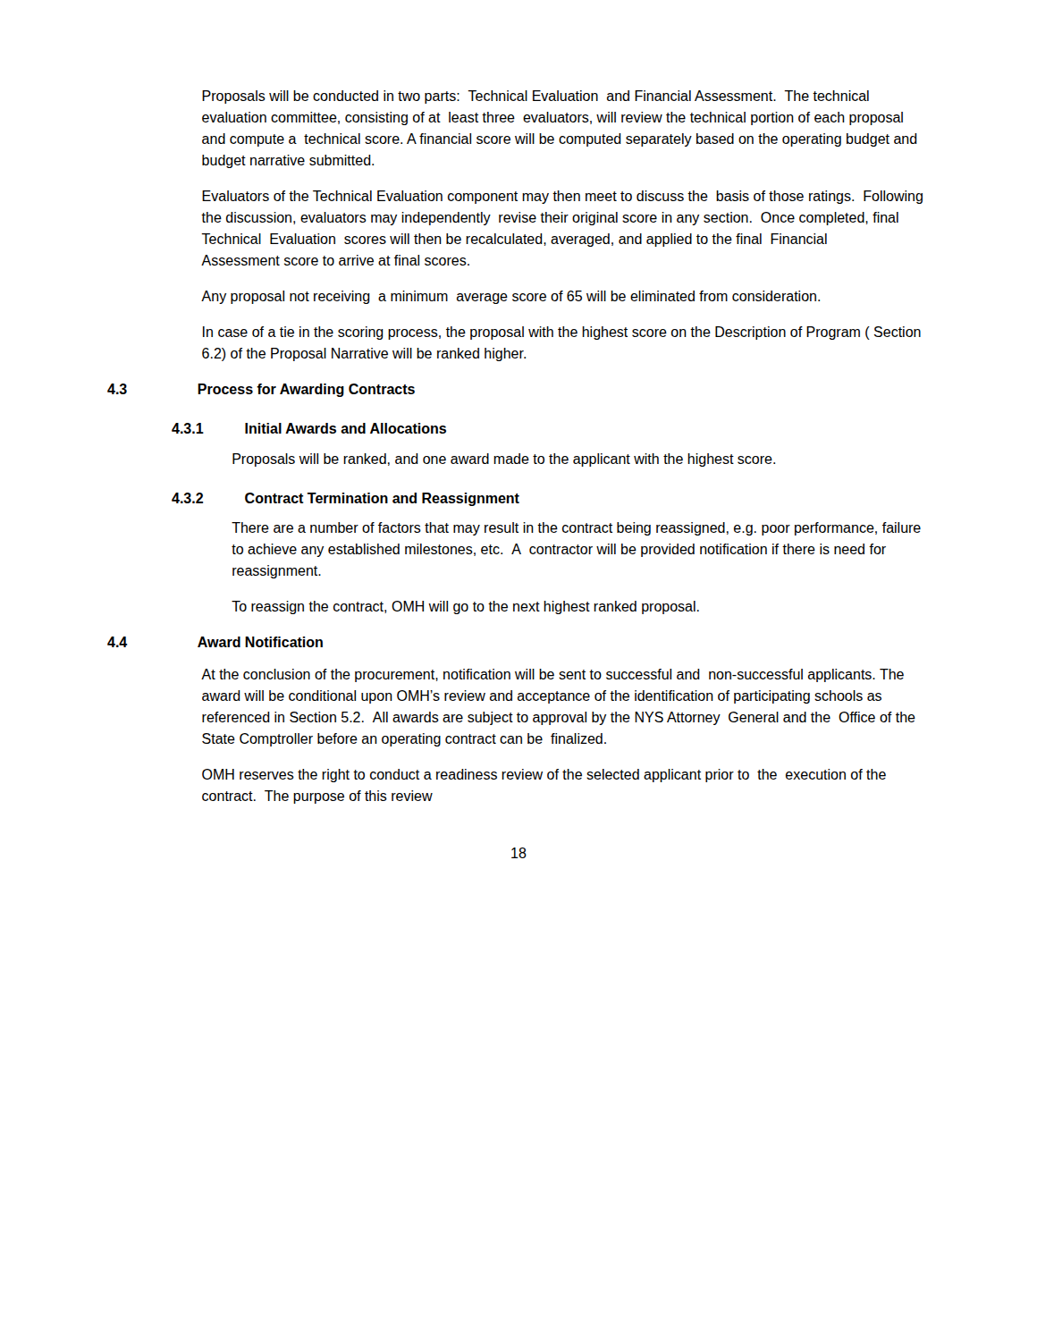Proposals will be conducted in two parts: Technical Evaluation and Financial Assessment. The technical evaluation committee, consisting of at least three evaluators, will review the technical portion of each proposal and compute a technical score. A financial score will be computed separately based on the operating budget and budget narrative submitted.
Evaluators of the Technical Evaluation component may then meet to discuss the basis of those ratings. Following the discussion, evaluators may independently revise their original score in any section. Once completed, final Technical Evaluation scores will then be recalculated, averaged, and applied to the final Financial Assessment score to arrive at final scores.
Any proposal not receiving a minimum average score of 65 will be eliminated from consideration.
In case of a tie in the scoring process, the proposal with the highest score on the Description of Program ( Section 6.2) of the Proposal Narrative will be ranked higher.
4.3 Process for Awarding Contracts
4.3.1 Initial Awards and Allocations
Proposals will be ranked, and one award made to the applicant with the highest score.
4.3.2 Contract Termination and Reassignment
There are a number of factors that may result in the contract being reassigned, e.g. poor performance, failure to achieve any established milestones, etc. A contractor will be provided notification if there is need for reassignment.
To reassign the contract, OMH will go to the next highest ranked proposal.
4.4 Award Notification
At the conclusion of the procurement, notification will be sent to successful and non-successful applicants. The award will be conditional upon OMH’s review and acceptance of the identification of participating schools as referenced in Section 5.2. All awards are subject to approval by the NYS Attorney General and the Office of the State Comptroller before an operating contract can be finalized.
OMH reserves the right to conduct a readiness review of the selected applicant prior to the execution of the contract. The purpose of this review
18